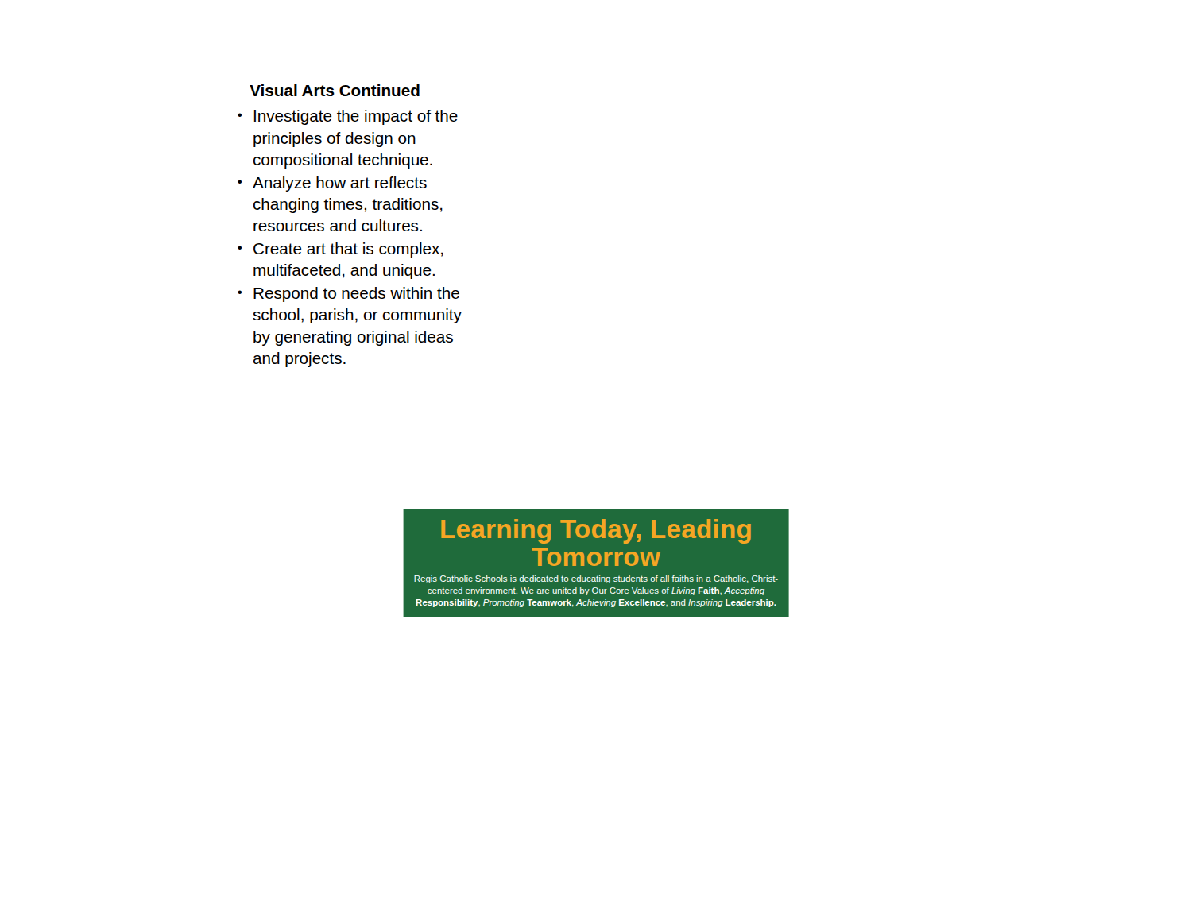Visual Arts Continued
Investigate the impact of the principles of design on compositional technique.
Analyze how art reflects changing times, traditions, resources and cultures.
Create art that is complex, multifaceted, and unique.
Respond to needs within the school, parish, or community by generating original ideas and projects.
Learning Today, Leading Tomorrow
Regis Catholic Schools is dedicated to educating students of all faiths in a Catholic, Christ-centered environment. We are united by Our Core Values of Living Faith, Accepting Responsibility, Promoting Teamwork, Achieving Excellence, and Inspiring Leadership.